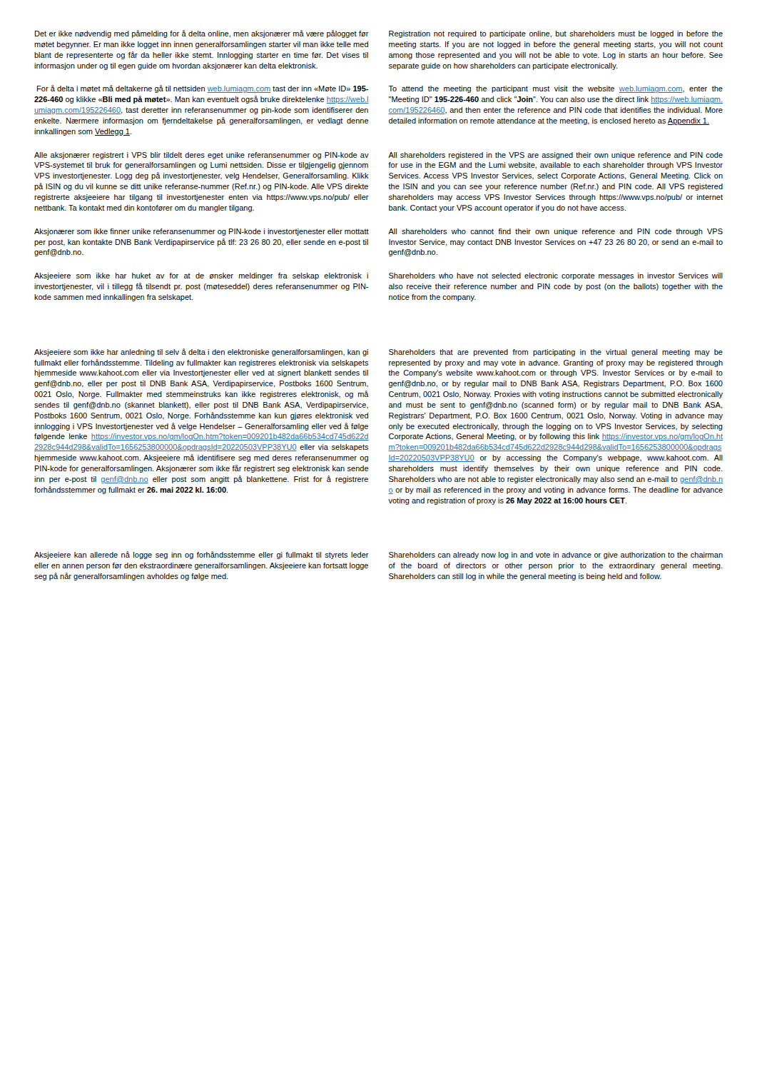| Det er ikke nødvendig med påmelding for å delta online, men aksjonærer må være pålogget før møtet begynner. Er man ikke logget inn innen generalforsamlingen starter vil man ikke telle med blant de representerte og får da heller ikke stemt. Innlogging starter en time før. Det vises til informasjon under og til egen guide om hvordan aksjonærer kan delta elektronisk. | Registration not required to participate online, but shareholders must be logged in before the meeting starts. If you are not logged in before the general meeting starts, you will not count among those represented and you will not be able to vote. Log in starts an hour before. See separate guide on how shareholders can participate electronically. |
| For å delta i møtet må deltakerne gå til nettsiden web.lumiagm.com tast der inn «Møte ID» 195-226-460 og klikke « Bli med på møtet ». Man kan eventuelt også bruke direktelenke https://web.lumiagm.com/195226460 , tast deretter inn referansenummer og pin-kode som identifiserer den enkelte. Nærmere informasjon om fjerndeltakelse på generalforsamlingen, er vedlagt denne innkallingen som Vedlegg 1 . | To attend the meeting the participant must visit the website web.lumiagm.com , enter the "Meeting ID" 195-226-460 and click " Join ". You can also use the direct link https://web.lumiagm.com/195226460 , and then enter the reference and PIN code that identifies the individual. More detailed information on remote attendance at the meeting, is enclosed hereto as Appendix 1. |
| Alle aksjonærer registrert i VPS blir tildelt deres eget unike referansenummer og PIN-kode av VPS-systemet til bruk for generalforsamlingen og Lumi nettsiden. Disse er tilgjengelig gjennom VPS investortjenester. Logg deg på investortjenester, velg Hendelser, Generalforsamling. Klikk på ISIN og du vil kunne se ditt unike referanse-nummer (Ref.nr.) og PIN-kode. Alle VPS direkte registrerte aksjeeiere har tilgang til investortjenester enten via https://www.vps.no/pub/ eller nettbank. Ta kontakt med din kontofører om du mangler tilgang. | All shareholders registered in the VPS are assigned their own unique reference and PIN code for use in the EGM and the Lumi website, available to each shareholder through VPS Investor Services. Access VPS Investor Services, select Corporate Actions, General Meeting. Click on the ISIN and you can see your reference number (Ref.nr.) and PIN code. All VPS registered shareholders may access VPS Investor Services through https://www.vps.no/pub/ or internet bank. Contact your VPS account operator if you do not have access. |
| Aksjonærer som ikke finner unike referansenummer og PIN-kode i investortjenester eller mottatt per post, kan kontakte DNB Bank Verdipapirservice på tlf: 23 26 80 20, eller sende en e-post til genf@dnb.no. | All shareholders who cannot find their own unique reference and PIN code through VPS Investor Service, may contact DNB Investor Services on +47 23 26 80 20, or send an e-mail to genf@dnb.no. |
| Aksjeeiere som ikke har huket av for at de ønsker meldinger fra selskap elektronisk i investortjenester, vil i tillegg få tilsendt pr. post (møteseddel) deres referansenummer og PIN-kode sammen med innkallingen fra selskapet. | Shareholders who have not selected electronic corporate messages in investor Services will also receive their reference number and PIN code by post (on the ballots) together with the notice from the company. |
| Aksjeeiere som ikke har anledning til selv å delta i den elektroniske generalforsamlingen, kan gi fullmakt eller forhåndsstemme. Tildeling av fullmakter kan registreres elektronisk via selskapets hjemmeside www.kahoot.com eller via Investortjenester eller ved at signert blankett sendes til genf@dnb.no, eller per post til DNB Bank ASA, Verdipapirservice, Postboks 1600 Sentrum, 0021 Oslo, Norge. Fullmakter med stemmeinstruks kan ikke registreres elektronisk, og må sendes til genf@dnb.no (skannet blankett), eller post til DNB Bank ASA, Verdipapirservice, Postboks 1600 Sentrum, 0021 Oslo, Norge. Forhåndsstemme kan kun gjøres elektronisk ved innlogging i VPS Investortjenester ved å velge Hendelser – Generalforsamling eller ved å følge følgende lenke https://investor.vps.no/gm/logOn.htm?token=009201b482da66b534cd745d622d2928c944d298&validTo=1656253800000&opdragsId=20220503VPP38YU0 eller via selskapets hjemmeside www.kahoot.com. Aksjeeiere må identifisere seg med deres referansenummer og PIN-kode for generalforsamlingen. Aksjonærer som ikke får registrert seg elektronisk kan sende inn per e-post til genf@dnb.no eller post som angitt på blankettene. Frist for å registrere forhåndsstemmer og fullmakt er 26. mai 2022 kl. 16:00 . | Shareholders that are prevented from participating in the virtual general meeting may be represented by proxy and may vote in advance. Granting of proxy may be registered through the Company's website www.kahoot.com or through VPS. Investor Services or by e-mail to genf@dnb.no, or by regular mail to DNB Bank ASA, Registrars Department, P.O. Box 1600 Centrum, 0021 Oslo, Norway. Proxies with voting instructions cannot be submitted electronically and must be sent to genf@dnb.no (scanned form) or by regular mail to DNB Bank ASA, Registrars' Department, P.O. Box 1600 Centrum, 0021 Oslo, Norway. Voting in advance may only be executed electronically, through the logging on to VPS Investor Services, by selecting Corporate Actions, General Meeting, or by following this link https://investor.vps.no/gm/logOn.htm?token=009201b482da66b534cd745d622d2928c944d298&validTo=1656253800000&opdragsId=20220503VPP38YU0 or by accessing the Company's webpage, www.kahoot.com. All shareholders must identify themselves by their own unique reference and PIN code. Shareholders who are not able to register electronically may also send an e-mail to genf@dnb.no or by mail as referenced in the proxy and voting in advance forms. The deadline for advance voting and registration of proxy is 26 May 2022 at 16:00 hours CET . |
| Aksjeeiere kan allerede nå logge seg inn og forhåndsstemme eller gi fullmakt til styrets leder eller en annen person før den ekstraordinære generalforsamlingen. Aksjeeiere kan fortsatt logge seg på når generalforsamlingen avholdes og følge med. | Shareholders can already now log in and vote in advance or give authorization to the chairman of the board of directors or other person prior to the extraordinary general meeting. Shareholders can still log in while the general meeting is being held and follow. |